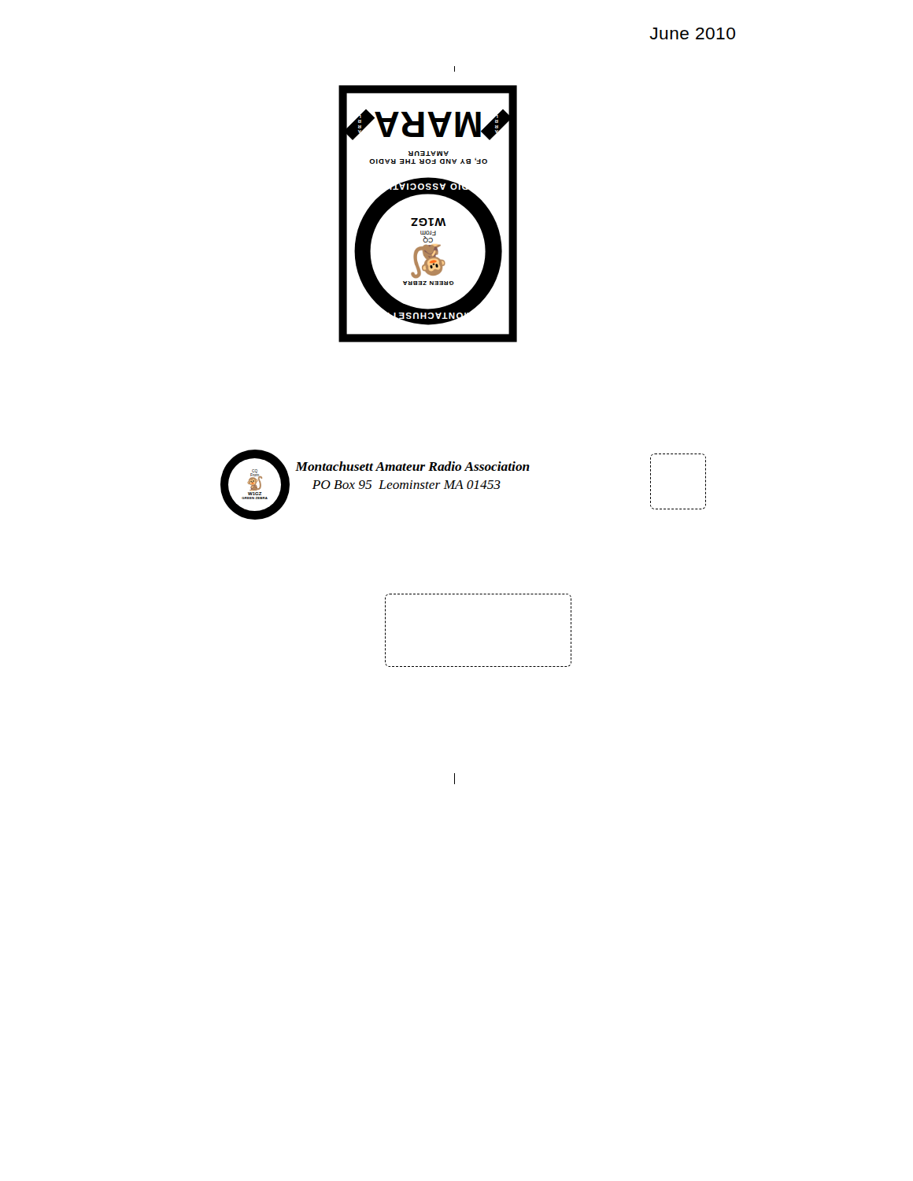June 2010
MONTACHUSETT RADIO ASSOCIATION AMATEUR AMATEUR
GREEN ZEBRA
🐒
CQ
From
W1GZ
OF, BY AND FOR THE RADIO AMATEUR
A
R
R
L
MARA
A
R
R
L
MONTACHUSETT RADIO ASSOCIATION AMATEUR AMATEUR
CQ
From
🐒
W1GZ
GREEN ZEBRA
Montachusett Amateur Radio Association PO Box 95 Leominster MA 01453